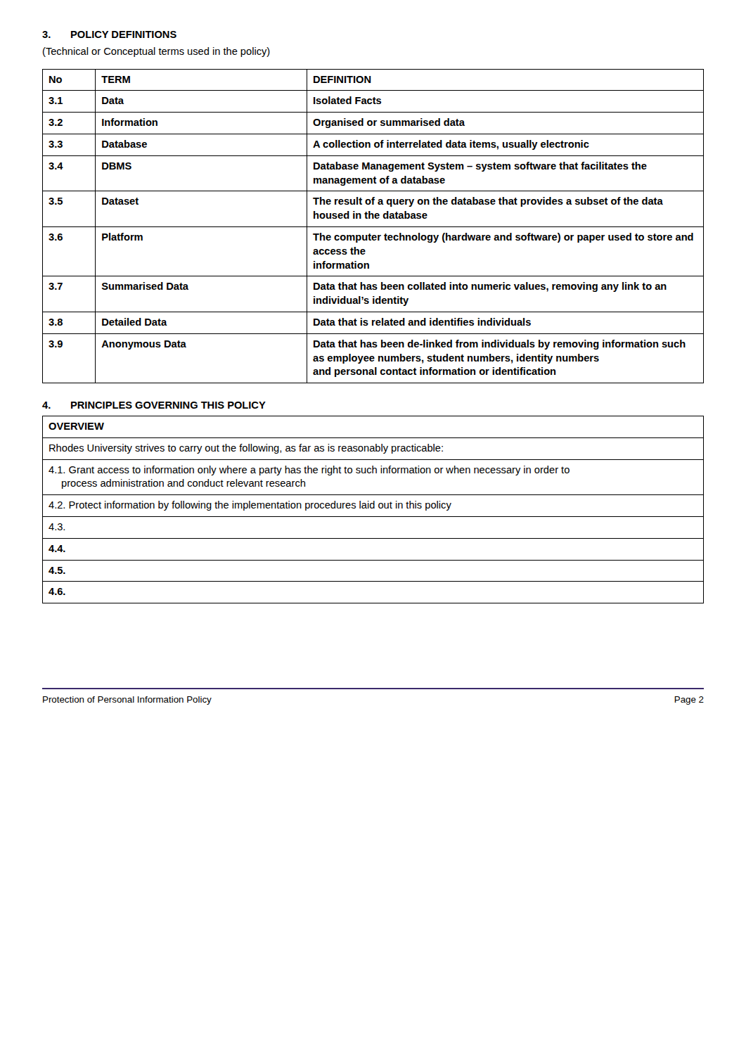3. Policy Definitions
(Technical or Conceptual terms used in the policy)
| No | TERM | DEFINITION |
| --- | --- | --- |
| 3.1 | Data | Isolated Facts |
| 3.2 | Information | Organised or summarised data |
| 3.3 | Database | A collection of interrelated data items, usually electronic |
| 3.4 | DBMS | Database Management System – system software that facilitates the management of a database |
| 3.5 | Dataset | The result of a query on the database that provides a subset of the data housed in the database |
| 3.6 | Platform | The computer technology (hardware and software) or paper used to store and access the information |
| 3.7 | Summarised Data | Data that has been collated into numeric values, removing any link to an individual’s identity |
| 3.8 | Detailed Data | Data that is related and identifies individuals |
| 3.9 | Anonymous Data | Data that has been de-linked from individuals by removing information such as employee numbers, student numbers, identity numbers and personal contact information or identification |
4. Principles Governing This Policy
| OVERVIEW |
| Rhodes University strives to carry out the following, as far as is reasonably practicable: |
| 4.1. Grant access to information only where a party has the right to such information or when necessary in order to process administration and conduct relevant research |
| 4.2. Protect information by following the implementation procedures laid out in this policy |
| 4.3. |
| 4.4. |
| 4.5. |
| 4.6. |
Protection of Personal Information Policy Page 2